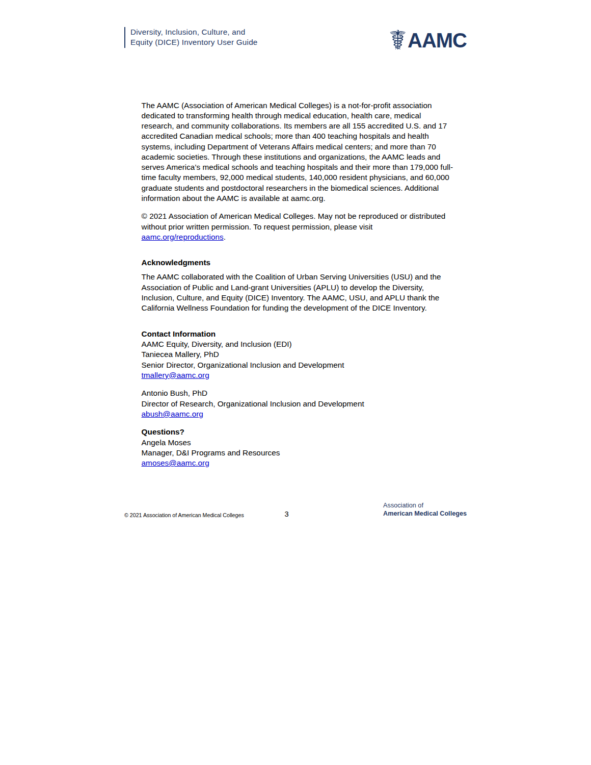Diversity, Inclusion, Culture, and
Equity (DICE) Inventory User Guide
☤AAMC
The AAMC (Association of American Medical Colleges) is a not-for-profit association dedicated to transforming health through medical education, health care, medical research, and community collaborations. Its members are all 155 accredited U.S. and 17 accredited Canadian medical schools; more than 400 teaching hospitals and health systems, including Department of Veterans Affairs medical centers; and more than 70 academic societies. Through these institutions and organizations, the AAMC leads and serves America’s medical schools and teaching hospitals and their more than 179,000 full-time faculty members, 92,000 medical students, 140,000 resident physicians, and 60,000 graduate students and postdoctoral researchers in the biomedical sciences. Additional information about the AAMC is available at aamc.org.
© 2021 Association of American Medical Colleges. May not be reproduced or distributed without prior written permission. To request permission, please visit aamc.org/reproductions.
Acknowledgments
The AAMC collaborated with the Coalition of Urban Serving Universities (USU) and the Association of Public and Land-grant Universities (APLU) to develop the Diversity, Inclusion, Culture, and Equity (DICE) Inventory. The AAMC, USU, and APLU thank the California Wellness Foundation for funding the development of the DICE Inventory.
Contact Information
AAMC Equity, Diversity, and Inclusion (EDI)
Taniecea Mallery, PhD
Senior Director, Organizational Inclusion and Development
tmallery@aamc.org
Antonio Bush, PhD
Director of Research, Organizational Inclusion and Development
abush@aamc.org
Questions?
Angela Moses
Manager, D&I Programs and Resources
amoses@aamc.org
© 2021 Association of American Medical Colleges
3
Association of
American Medical Colleges